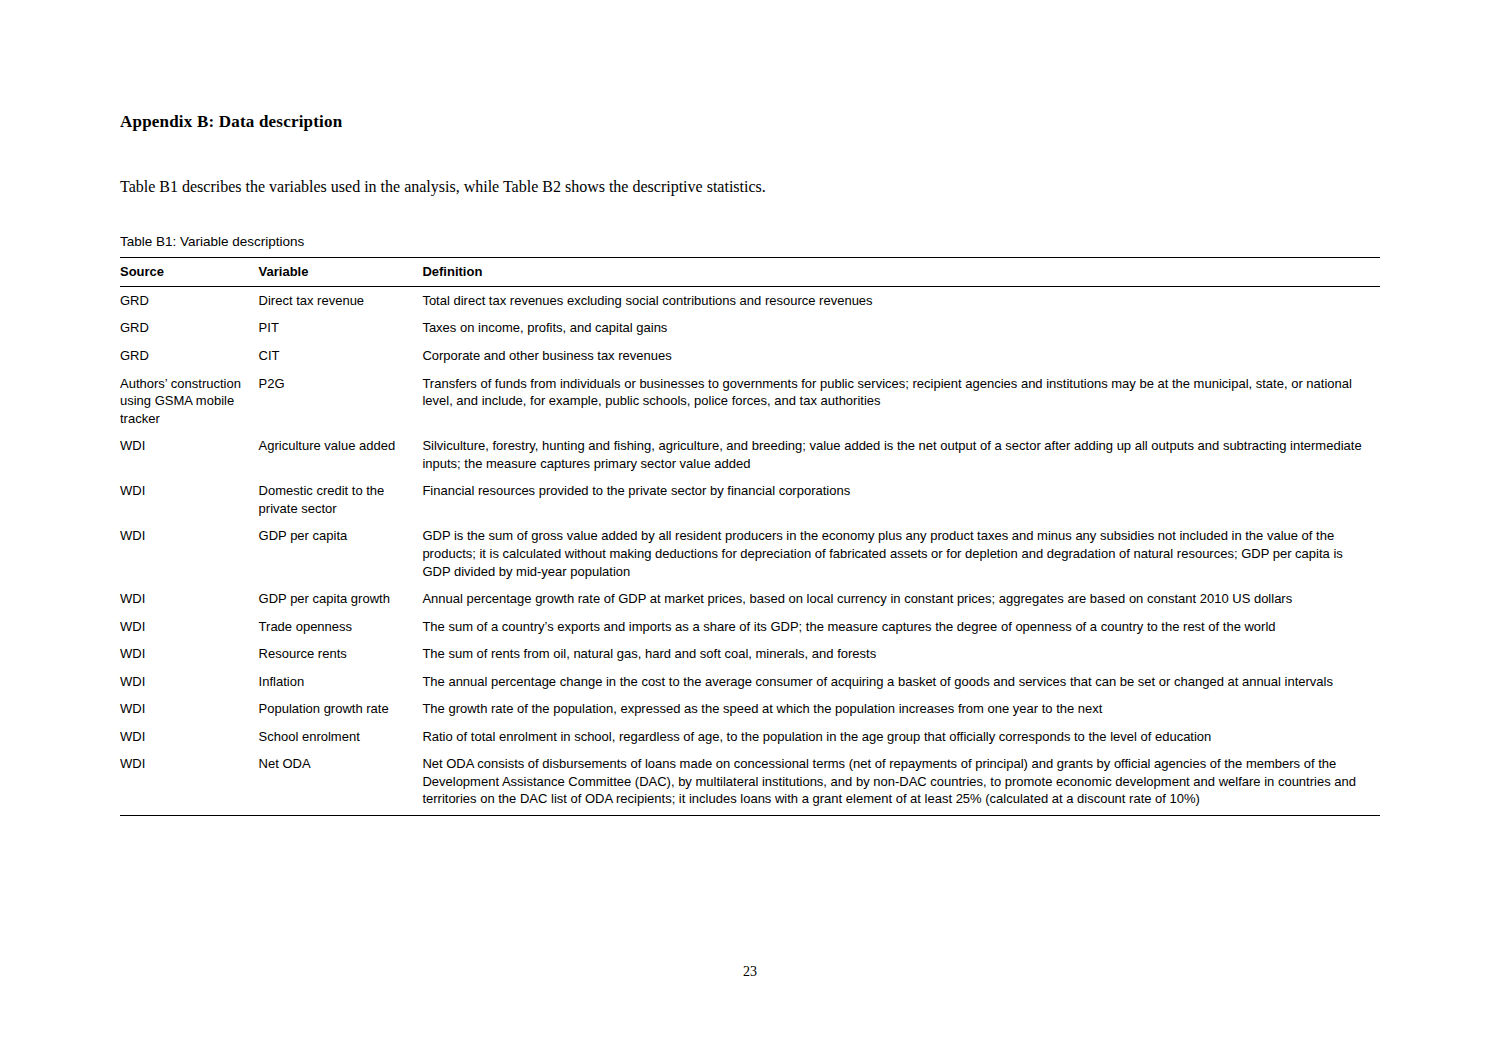Appendix B: Data description
Table B1 describes the variables used in the analysis, while Table B2 shows the descriptive statistics.
Table B1: Variable descriptions
| Source | Variable | Definition |
| --- | --- | --- |
| GRD | Direct tax revenue | Total direct tax revenues excluding social contributions and resource revenues |
| GRD | PIT | Taxes on income, profits, and capital gains |
| GRD | CIT | Corporate and other business tax revenues |
| Authors’ construction using GSMA mobile tracker | P2G | Transfers of funds from individuals or businesses to governments for public services; recipient agencies and institutions may be at the municipal, state, or national level, and include, for example, public schools, police forces, and tax authorities |
| WDI | Agriculture value added | Silviculture, forestry, hunting and fishing, agriculture, and breeding; value added is the net output of a sector after adding up all outputs and subtracting intermediate inputs; the measure captures primary sector value added |
| WDI | Domestic credit to the private sector | Financial resources provided to the private sector by financial corporations |
| WDI | GDP per capita | GDP is the sum of gross value added by all resident producers in the economy plus any product taxes and minus any subsidies not included in the value of the products; it is calculated without making deductions for depreciation of fabricated assets or for depletion and degradation of natural resources; GDP per capita is GDP divided by mid-year population |
| WDI | GDP per capita growth | Annual percentage growth rate of GDP at market prices, based on local currency in constant prices; aggregates are based on constant 2010 US dollars |
| WDI | Trade openness | The sum of a country’s exports and imports as a share of its GDP; the measure captures the degree of openness of a country to the rest of the world |
| WDI | Resource rents | The sum of rents from oil, natural gas, hard and soft coal, minerals, and forests |
| WDI | Inflation | The annual percentage change in the cost to the average consumer of acquiring a basket of goods and services that can be set or changed at annual intervals |
| WDI | Population growth rate | The growth rate of the population, expressed as the speed at which the population increases from one year to the next |
| WDI | School enrolment | Ratio of total enrolment in school, regardless of age, to the population in the age group that officially corresponds to the level of education |
| WDI | Net ODA | Net ODA consists of disbursements of loans made on concessional terms (net of repayments of principal) and grants by official agencies of the members of the Development Assistance Committee (DAC), by multilateral institutions, and by non-DAC countries, to promote economic development and welfare in countries and territories on the DAC list of ODA recipients; it includes loans with a grant element of at least 25% (calculated at a discount rate of 10%) |
23